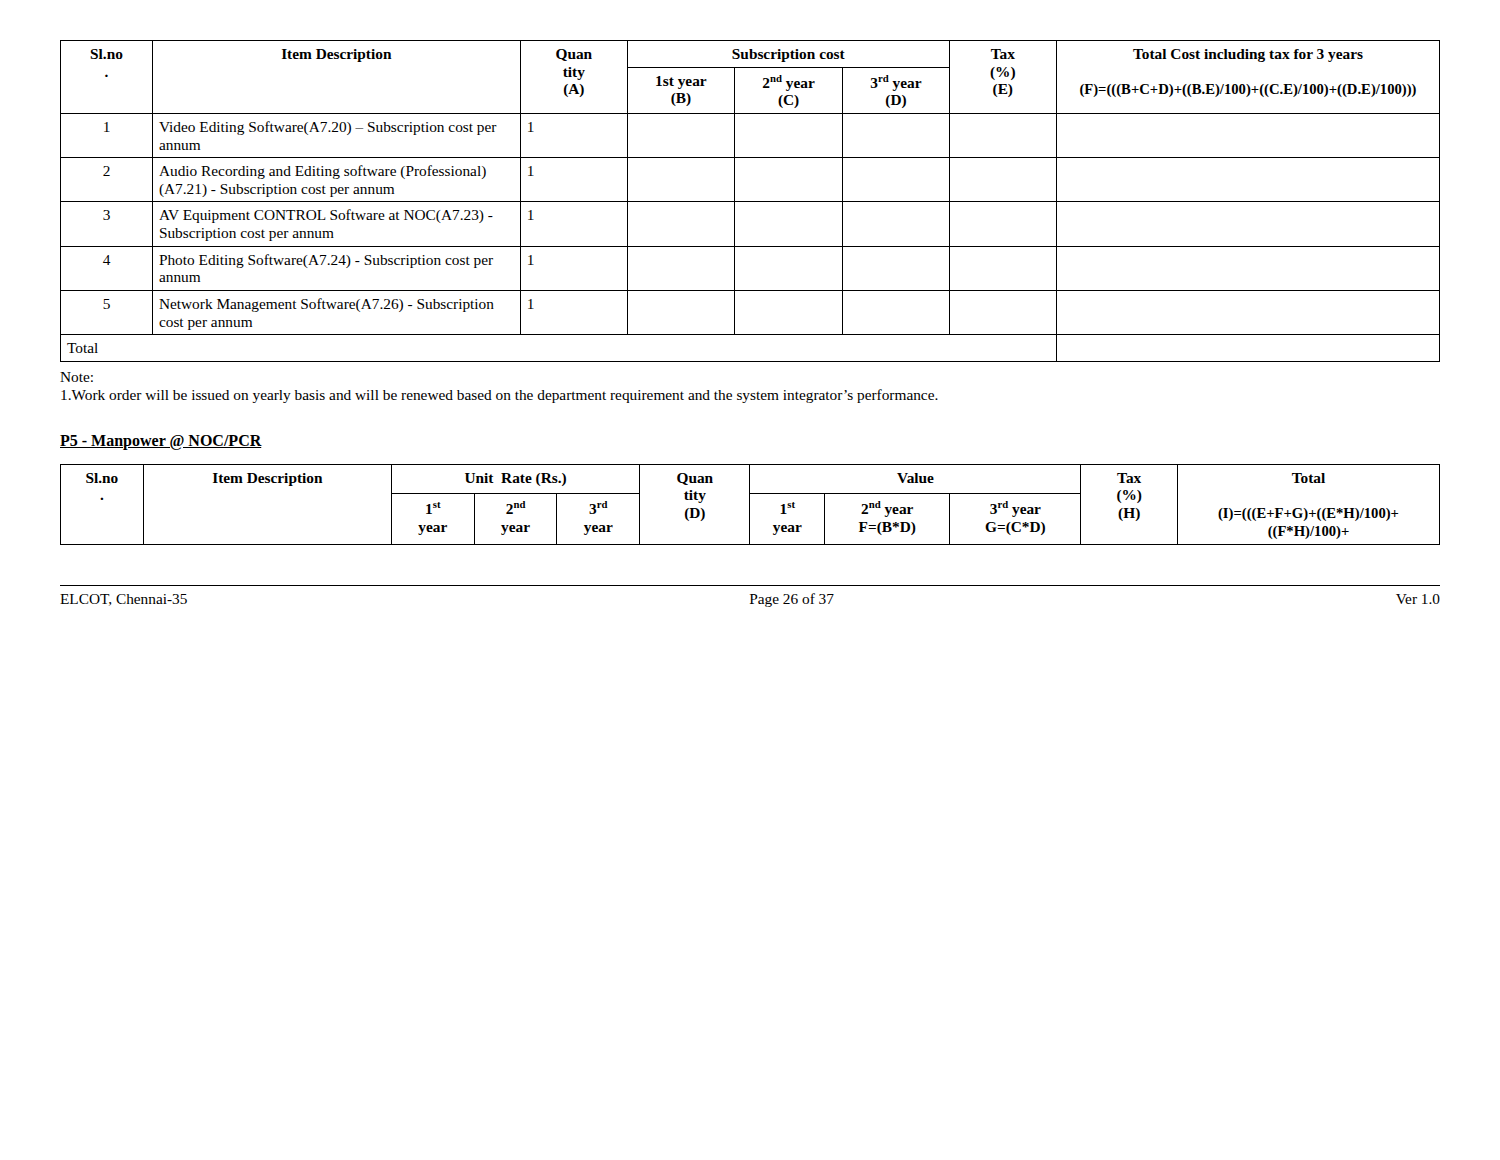| Sl.no . | Item Description | Quan tity (A) | Subscription cost | Tax (%) (E) | Total Cost including tax for 3 years (F)=(((B+C+D)+((B.E)/100)+((C.E)/100)+((D.E)/100))) |
| --- | --- | --- | --- | --- | --- |
| 1st year (B) | 2 nd year (C) | 3 rd year (D) |
| 1 | Video Editing Software(A7.20) – Subscription cost per annum | 1 | | | | | |
| 2 | Audio Recording and Editing software (Professional)(A7.21) - Subscription cost per annum | 1 | | | | | |
| 3 | AV Equipment CONTROL Software at NOC(A7.23) - Subscription cost per annum | 1 | | | | | |
| 4 | Photo Editing Software(A7.24) - Subscription cost per annum | 1 | | | | | |
| 5 | Network Management Software(A7.26) - Subscription cost per annum | 1 | | | | | |
| Total | |
Note:
1.Work order will be issued on yearly basis and will be renewed based on the department requirement and the system integrator’s performance.
P5 - Manpower @ NOC/PCR
| Sl.no . | Item Description | Unit Rate (Rs.) | Quan tity (D) | Value | Tax (%) (H) | Total (I)=(((E+F+G)+((E*H)/100)+((F*H)/100)+ |
| --- | --- | --- | --- | --- | --- | --- |
| 1 st year | 2 nd year | 3 rd year | 1 st year | 2 nd year F=(B*D) | 3 rd year G=(C*D) |
ELCOT, Chennai-35 Page 26 of 37 Ver 1.0